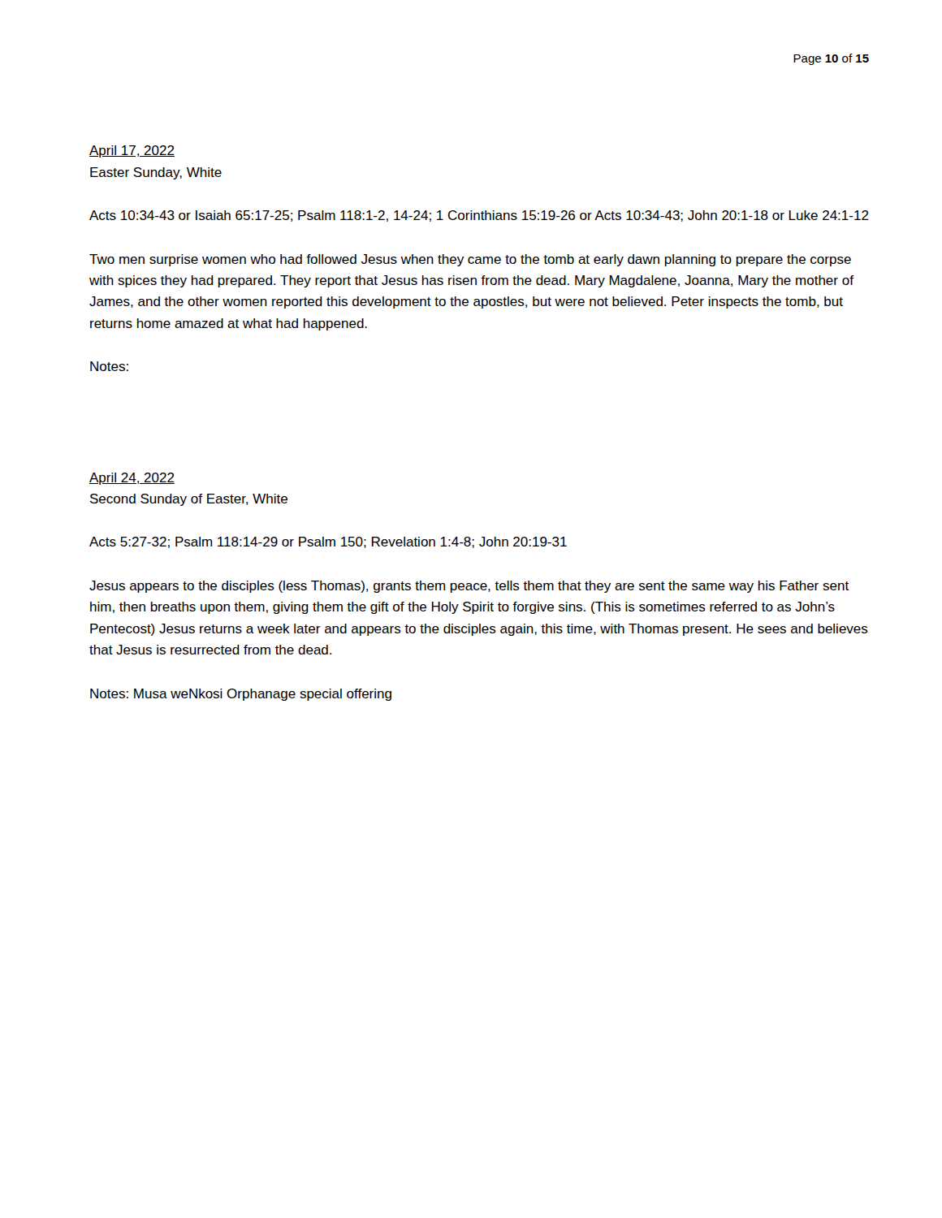Page 10 of 15
April 17, 2022
Easter Sunday, White
Acts 10:34-43 or Isaiah 65:17-25; Psalm 118:1-2, 14-24; 1 Corinthians 15:19-26 or Acts 10:34-43; John 20:1-18 or Luke 24:1-12
Two men surprise women who had followed Jesus when they came to the tomb at early dawn planning to prepare the corpse with spices they had prepared. They report that Jesus has risen from the dead. Mary Magdalene, Joanna, Mary the mother of James, and the other women reported this development to the apostles, but were not believed. Peter inspects the tomb, but returns home amazed at what had happened.
Notes:
April 24, 2022
Second Sunday of Easter, White
Acts 5:27-32; Psalm 118:14-29 or Psalm 150; Revelation 1:4-8; John 20:19-31
Jesus appears to the disciples (less Thomas), grants them peace, tells them that they are sent the same way his Father sent him, then breaths upon them, giving them the gift of the Holy Spirit to forgive sins. (This is sometimes referred to as John’s Pentecost) Jesus returns a week later and appears to the disciples again, this time, with Thomas present. He sees and believes that Jesus is resurrected from the dead.
Notes: Musa weNkosi Orphanage special offering